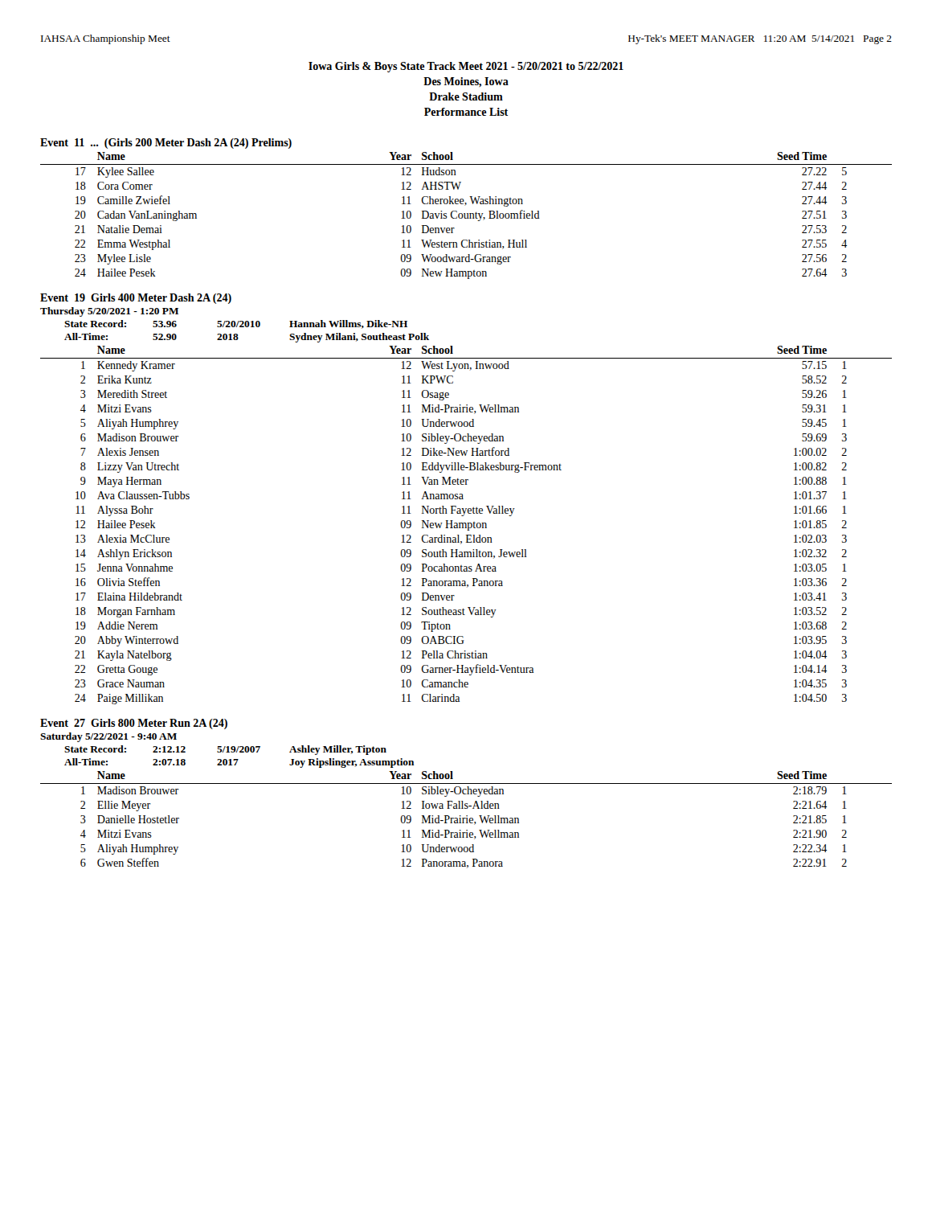IAHSAA Championship Meet
Hy-Tek's MEET MANAGER 11:20 AM 5/14/2021 Page 2
Iowa Girls & Boys State Track Meet 2021 - 5/20/2021 to 5/22/2021
Des Moines, Iowa
Drake Stadium
Performance List
Event 11 ... (Girls 200 Meter Dash 2A (24) Prelims)
| | Name | Year | School | Seed Time | |
| --- | --- | --- | --- | --- | --- |
| 17 | Kylee Sallee | 12 | Hudson | 27.22 | 5 |
| 18 | Cora Comer | 12 | AHSTW | 27.44 | 2 |
| 19 | Camille Zwiefel | 11 | Cherokee, Washington | 27.44 | 3 |
| 20 | Cadan VanLaningham | 10 | Davis County, Bloomfield | 27.51 | 3 |
| 21 | Natalie Demai | 10 | Denver | 27.53 | 2 |
| 22 | Emma Westphal | 11 | Western Christian, Hull | 27.55 | 4 |
| 23 | Mylee Lisle | 09 | Woodward-Granger | 27.56 | 2 |
| 24 | Hailee Pesek | 09 | New Hampton | 27.64 | 3 |
Event 19 Girls 400 Meter Dash 2A (24)
Thursday 5/20/2021 - 1:20 PM
State Record: 53.96 5/20/2010 Hannah Willms, Dike-NH
All-Time: 52.90 2018 Sydney Milani, Southeast Polk
| | Name | Year | School | Seed Time | |
| --- | --- | --- | --- | --- | --- |
| 1 | Kennedy Kramer | 12 | West Lyon, Inwood | 57.15 | 1 |
| 2 | Erika Kuntz | 11 | KPWC | 58.52 | 2 |
| 3 | Meredith Street | 11 | Osage | 59.26 | 1 |
| 4 | Mitzi Evans | 11 | Mid-Prairie, Wellman | 59.31 | 1 |
| 5 | Aliyah Humphrey | 10 | Underwood | 59.45 | 1 |
| 6 | Madison Brouwer | 10 | Sibley-Ocheyedan | 59.69 | 3 |
| 7 | Alexis Jensen | 12 | Dike-New Hartford | 1:00.02 | 2 |
| 8 | Lizzy Van Utrecht | 10 | Eddyville-Blakesburg-Fremont | 1:00.82 | 2 |
| 9 | Maya Herman | 11 | Van Meter | 1:00.88 | 1 |
| 10 | Ava Claussen-Tubbs | 11 | Anamosa | 1:01.37 | 1 |
| 11 | Alyssa Bohr | 11 | North Fayette Valley | 1:01.66 | 1 |
| 12 | Hailee Pesek | 09 | New Hampton | 1:01.85 | 2 |
| 13 | Alexia McClure | 12 | Cardinal, Eldon | 1:02.03 | 3 |
| 14 | Ashlyn Erickson | 09 | South Hamilton, Jewell | 1:02.32 | 2 |
| 15 | Jenna Vonnahme | 09 | Pocahontas Area | 1:03.05 | 1 |
| 16 | Olivia Steffen | 12 | Panorama, Panora | 1:03.36 | 2 |
| 17 | Elaina Hildebrandt | 09 | Denver | 1:03.41 | 3 |
| 18 | Morgan Farnham | 12 | Southeast Valley | 1:03.52 | 2 |
| 19 | Addie Nerem | 09 | Tipton | 1:03.68 | 2 |
| 20 | Abby Winterrowd | 09 | OABCIG | 1:03.95 | 3 |
| 21 | Kayla Natelborg | 12 | Pella Christian | 1:04.04 | 3 |
| 22 | Gretta Gouge | 09 | Garner-Hayfield-Ventura | 1:04.14 | 3 |
| 23 | Grace Nauman | 10 | Camanche | 1:04.35 | 3 |
| 24 | Paige Millikan | 11 | Clarinda | 1:04.50 | 3 |
Event 27 Girls 800 Meter Run 2A (24)
Saturday 5/22/2021 - 9:40 AM
State Record: 2:12.12 5/19/2007 Ashley Miller, Tipton
All-Time: 2:07.18 2017 Joy Ripslinger, Assumption
| | Name | Year | School | Seed Time | |
| --- | --- | --- | --- | --- | --- |
| 1 | Madison Brouwer | 10 | Sibley-Ocheyedan | 2:18.79 | 1 |
| 2 | Ellie Meyer | 12 | Iowa Falls-Alden | 2:21.64 | 1 |
| 3 | Danielle Hostetler | 09 | Mid-Prairie, Wellman | 2:21.85 | 1 |
| 4 | Mitzi Evans | 11 | Mid-Prairie, Wellman | 2:21.90 | 2 |
| 5 | Aliyah Humphrey | 10 | Underwood | 2:22.34 | 1 |
| 6 | Gwen Steffen | 12 | Panorama, Panora | 2:22.91 | 2 |